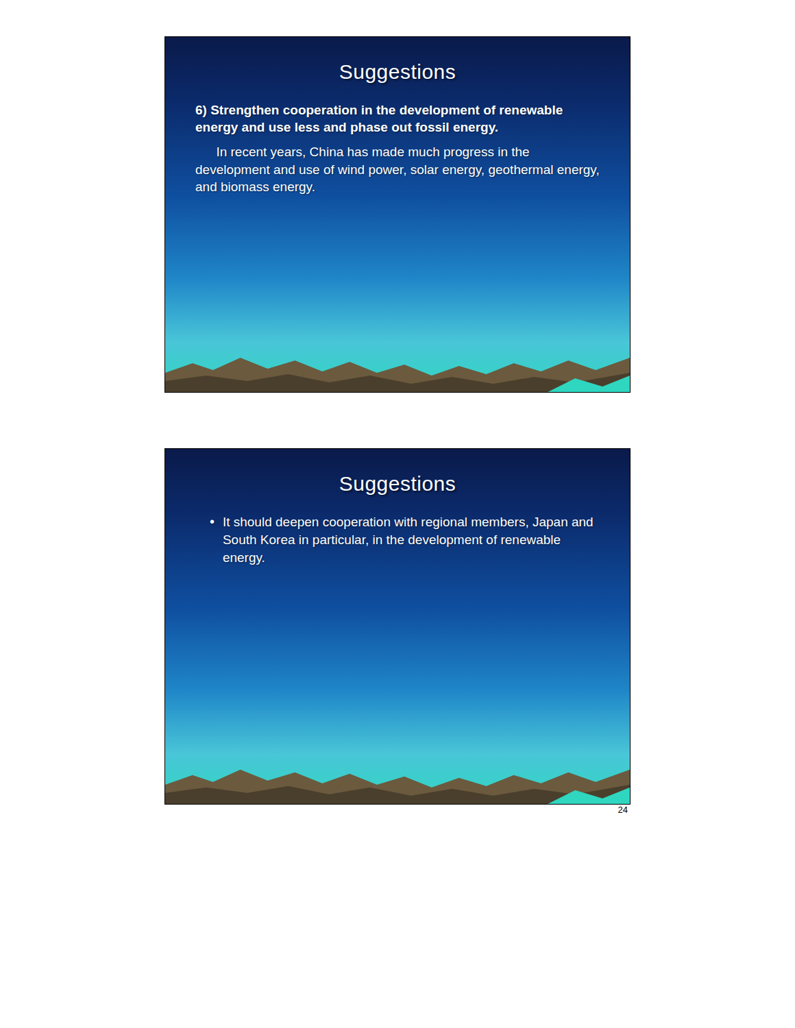Suggestions
6) Strengthen cooperation in the development of renewable energy and use less and phase out fossil energy.
In recent years, China has made much progress in the development and use of wind power, solar energy, geothermal energy, and biomass energy.
Suggestions
It should deepen cooperation with regional members, Japan and South Korea in particular, in the development of renewable energy.
24